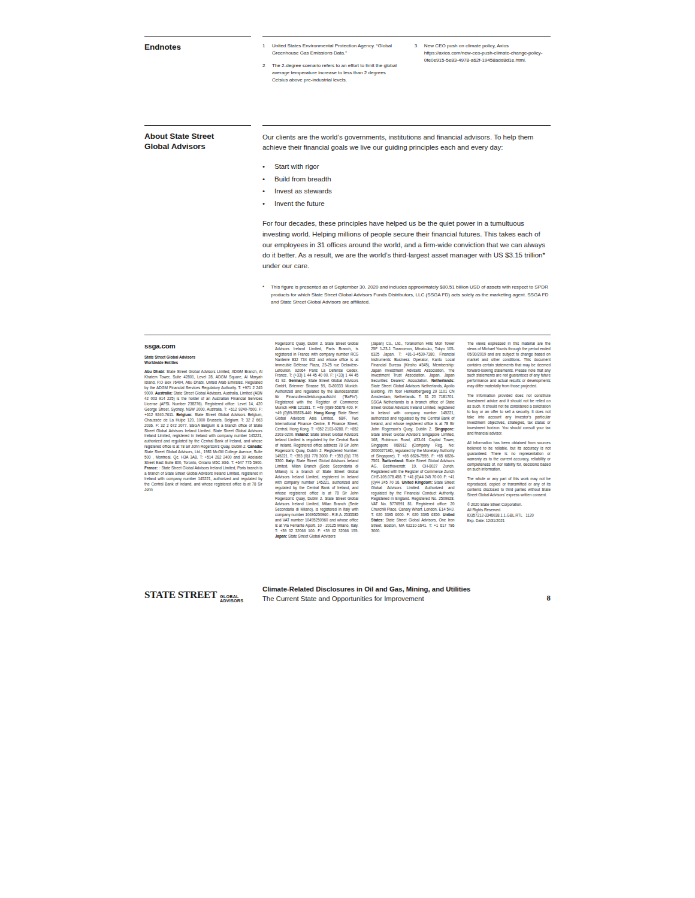Endnotes
1
United States Environmental Protection Agency. “Global Greenhouse Gas Emissions Data.”
2
The 2-degree scenario refers to an effort to limit the global average temperature increase to less than 2 degrees Celsius above pre-industrial levels.
3
New CEO push on climate policy, Axios https://axios.com/new-ceo-push-climate-change-policy-0fe0e915-5e83-4978-a62f-19458add8d1e.html.
About State Street
Global Advisors
Our clients are the world’s governments, institutions and financial advisors. To help them achieve their financial goals we live our guiding principles each and every day:
•Start with rigor
•Build from breadth
•Invest as stewards
•Invent the future
For four decades, these principles have helped us be the quiet power in a tumultuous investing world. Helping millions of people secure their financial futures. This takes each of our employees in 31 offices around the world, and a firm-wide conviction that we can always do it better. As a result, we are the world’s third-largest asset manager with US $3.15 trillion* under our care.
*
This figure is presented as of September 30, 2020 and includes approximately $80.51 billion USD of assets with respect to SPDR products for which State Street Global Advisors Funds Distributors, LLC (SSGA FD) acts solely as the marketing agent. SSGA FD and State Street Global Advisors are affiliated.
ssga.com
State Street Global Advisors
Worldwide Entities
Abu Dhabi: State Street Global Advisors Limited, ADGM Branch, Al Khatem Tower, Suite 42801, Level 28, ADGM Square, Al Maryah Island, P.O Box 76404, Abu Dhabi, United Arab Emirates. Regulated by the ADGM Financial Services Regulatory Authority. T: +971 2 245 9000. Australia: State Street Global Advisors, Australia, Limited (ABN 42 003 914 225) is the holder of an Australian Financial Services License (AFSL Number 238276). Registered office: Level 14, 420 George Street, Sydney, NSW 2000, Australia. T: +612 9240-7600. F: +612 9240-7611. Belgium: State Street Global Advisors Belgium, Chaussée de La Hulpe 120, 1000 Brussels, Belgium. T: 32 2 663 2036. F: 32 2 672 2077. SSGA Belgium is a branch office of State Street Global Advisors Ireland Limited. State Street Global Advisors Ireland Limited, registered in Ireland with company number 145221, authorized and regulated by the Central Bank of Ireland, and whose registered office is at 78 Sir John Rogerson’s Quay, Dublin 2. Canada: State Street Global Advisors, Ltd., 1981 McGill College Avenue, Suite 500 , Montreal, Qc, H3A 3A8, T: +514 282 2400 and 30 Adelaide Street East Suite 800, Toronto, Ontario M5C 3G6. T: +647 775 5900. France: : State Street Global Advisors Ireland Limited, Paris branch is a branch of State Street Global Advisors Ireland Limited, registered in Ireland with company number 145221, authorized and regulated by the Central Bank of Ireland, and whose registered office is at 78 Sir John
Rogerson’s Quay, Dublin 2. State Street Global Advisors Ireland Limited, Paris Branch, is registered in France with company number RCS Nanterre 832 734 602 and whose office is at Immeuble Défense Plaza, 23-25 rue Delavière-Lefoullon, 92064 Paris La Défense Cedex, France. T: (+33) 1 44 45 40 00. F: (+33) 1 44 45 41 92. Germany: State Street Global Advisors GmbH, Brienner Strasse 59, D-80333 Munich. Authorized and regulated by the Bundesanstalt für Finanzdienstleistungsaufsicht (“BaFin”). Registered with the Register of Commerce Munich HRB 121381. T: +49 (0)89-55878-400. F: +49 (0)89-55878-440. Hong Kong: State Street Global Advisors Asia Limited, 68/F, Two International Finance Centre, 8 Finance Street, Central, Hong Kong. T: +852 2103-0288. F: +852 2103-0200. Ireland: State Street Global Advisors Ireland Limited is regulated by the Central Bank of Ireland. Registered office address 78 Sir John Rogerson’s Quay, Dublin 2. Registered Number: 145221. T: +353 (0)1 776 3000. F: +353 (0)1 776 3300. Italy: State Street Global Advisors Ireland Limited, Milan Branch (Sede Secondaria di Milano) is a branch of State Street Global Advisors Ireland Limited, registered in Ireland with company number 145221, authorized and regulated by the Central Bank of Ireland, and whose registered office is at 78 Sir John Rogerson’s Quay, Dublin 2. State Street Global Advisors Ireland Limited, Milan Branch (Sede Secondaria di Milano), is registered in Italy with company number 10495250960 - R.E.A. 2535585 and VAT number 10495250960 and whose office is at Via Ferrante Aporti, 10 - 20125 Milano, Italy. T: +39 02 32066 100. F: +39 02 32066 155. Japan: State Street Global Advisors
(Japan) Co., Ltd., Toranomon Hills Mori Tower 25F 1-23-1 Toranomon, Minato-ku, Tokyo 105-6325 Japan. T: +81-3-4530-7380. Financial Instruments Business Operator, Kanto Local Financial Bureau (Kinsho #345), Membership: Japan Investment Advisers Association, The Investment Trust Association, Japan, Japan Securities Dealers’ Association. Netherlands: State Street Global Advisors Netherlands, Apollo Building, 7th floor Herikerbergweg 29 1101 CN Amsterdam, Netherlands. T: 31 20 7181701. SSGA Netherlands is a branch office of State Street Global Advisors Ireland Limited, registered in Ireland with company number 145221, authorized and regulated by the Central Bank of Ireland, and whose registered office is at 78 Sir John Rogerson’s Quay, Dublin 2. Singapore: State Street Global Advisors Singapore Limited, 168, Robinson Road, #33-01 Capital Tower, Singapore 068912 (Company Reg. No: 200002719D, regulated by the Monetary Authority of Singapore). T: +65 6826-7555. F: +65 6826-7501. Switzerland: State Street Global Advisors AG, Beethovenstr. 19, CH-8027 Zurich. Registered with the Register of Commerce Zurich CHE-105.078.458. T: +41 (0)44 245 70 00. F: +41 (0)44 245 70 16. United Kingdom: State Street Global Advisors Limited. Authorized and regulated by the Financial Conduct Authority. Registered in England. Registered No. 2509928. VAT No. 5776591 81. Registered office: 20 Churchill Place, Canary Wharf, London, E14 5HJ. T: 020 3395 6000. F: 020 3395 6350. United States: State Street Global Advisors, One Iron Street, Boston, MA 02210-1641. T: +1 617 786 3000.
The views expressed in this material are the views of Michael Younis through the period ended 05/30/2019 and are subject to change based on market and other conditions. This document contains certain statements that may be deemed forward-looking statements. Please note that any such statements are not guarantees of any future performance and actual results or developments may differ materially from those projected.
The information provided does not constitute investment advice and it should not be relied on as such. It should not be considered a solicitation to buy or an offer to sell a security. It does not take into account any investor’s particular investment objectives, strategies, tax status or investment horizon. You should consult your tax and financial advisor.
All information has been obtained from sources believed to be reliable, but its accuracy is not guaranteed. There is no representation or warranty as to the current accuracy, reliability or completeness of, nor liability for, decisions based on such information.
The whole or any part of this work may not be reproduced, copied or transmitted or any of its contents disclosed to third parties without State Street Global Advisors’ express written consent.
© 2020 State Street Corporation.
All Rights Reserved.
ID357212-3346038.1.1.GBL.RTL 1120
Exp. Date: 12/31/2021
STATE STREET GLOBAL
ADVISORS
Climate-Related Disclosures in Oil and Gas, Mining, and Utilities
The Current State and Opportunities for Improvement
8